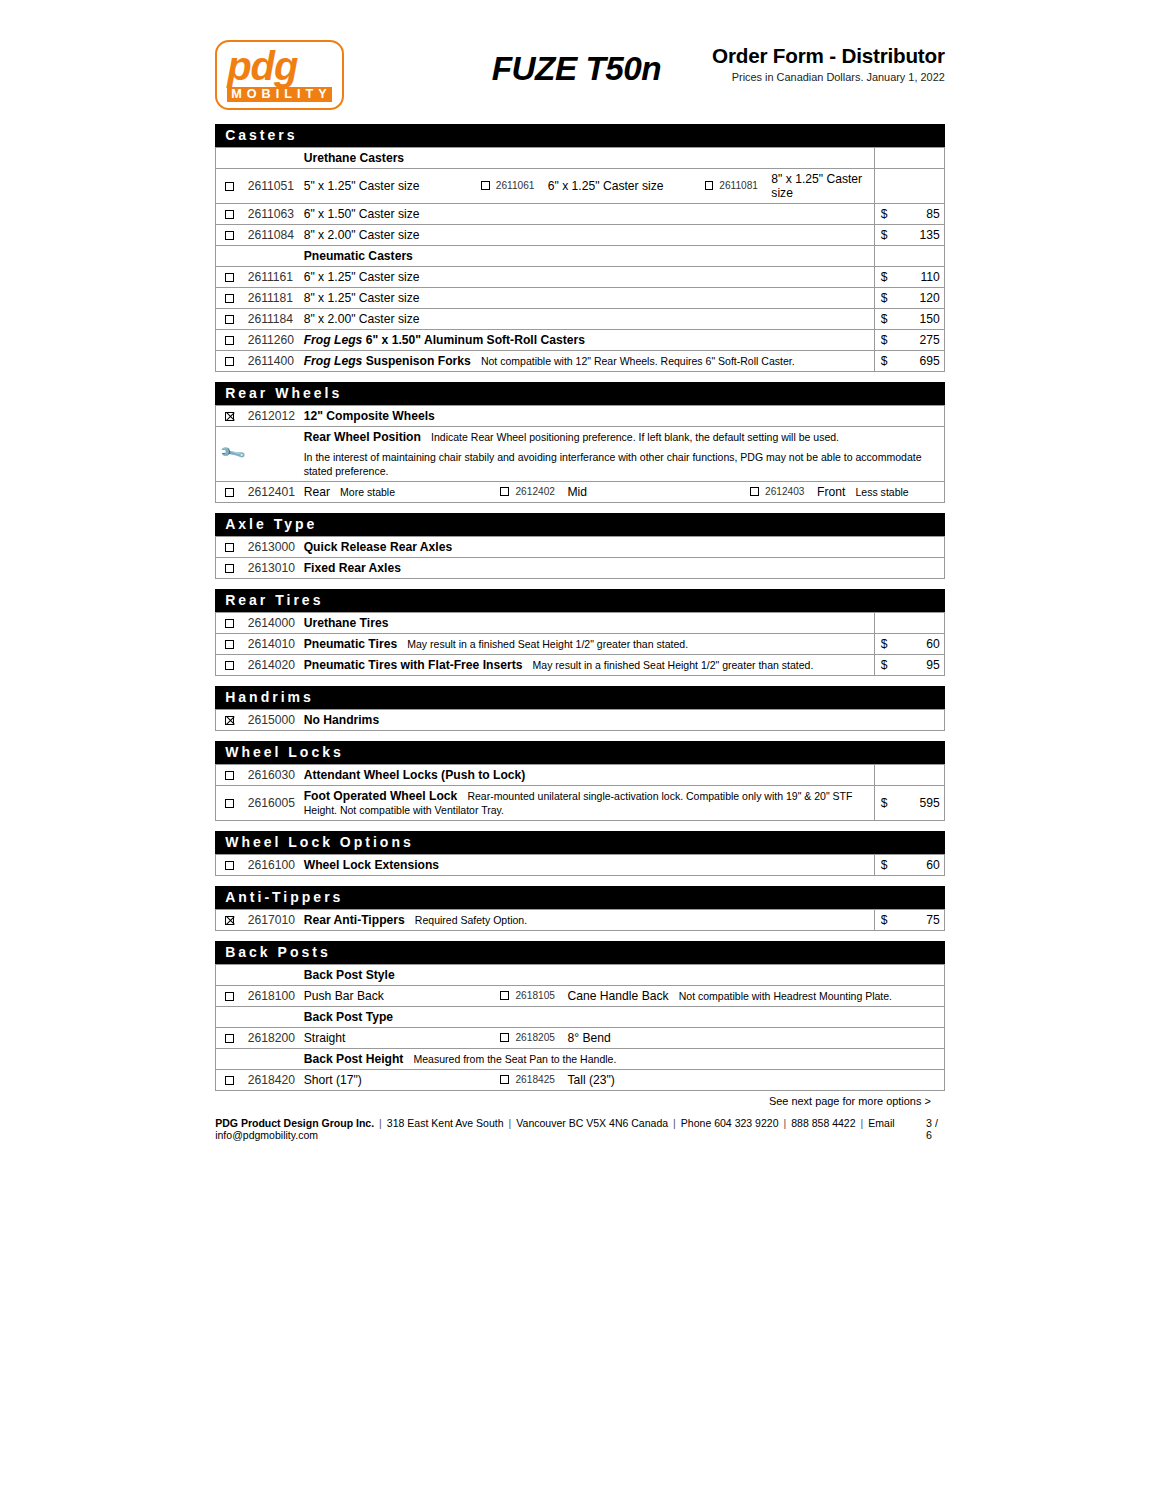pdg MOBILITY
FUZE T50n
Order Form - Distributor
Prices in Canadian Dollars. January 1, 2022
Casters
| | | Urethane Casters | | |
| | 2611051 | 5" x 1.25" Caster size 2611061 6" x 1.25" Caster size 2611081 8" x 1.25" Caster size | | |
| | 2611063 | 6" x 1.50" Caster size | $ | 85 |
| | 2611084 | 8" x 2.00" Caster size | $ | 135 |
| | | Pneumatic Casters | | |
| | 2611161 | 6" x 1.25" Caster size | $ | 110 |
| | 2611181 | 8" x 1.25" Caster size | $ | 120 |
| | 2611184 | 8" x 2.00" Caster size | $ | 150 |
| | 2611260 | Frog Legs 6" x 1.50" Aluminum Soft-Roll Casters | $ | 275 |
| | 2611400 | Frog Legs Suspenison Forks Not compatible with 12" Rear Wheels. Requires 6" Soft-Roll Caster. | $ | 695 |
Rear Wheels
| | 2612012 | 12" Composite Wheels |
| 🔧 | | Rear Wheel Position Indicate Rear Wheel positioning preference. If left blank, the default setting will be used. |
| | In the interest of maintaining chair stabily and avoiding interferance with other chair functions, PDG may not be able to accommodate stated preference. |
| | 2612401 | Rear More stable 2612402 Mid 2612403 Front Less stable |
Axle Type
| | 2613000 | Quick Release Rear Axles |
| | 2613010 | Fixed Rear Axles |
Rear Tires
| | 2614000 | Urethane Tires | | |
| | 2614010 | Pneumatic Tires May result in a finished Seat Height 1/2" greater than stated. | $ | 60 |
| | 2614020 | Pneumatic Tires with Flat-Free Inserts May result in a finished Seat Height 1/2" greater than stated. | $ | 95 |
Handrims
| | 2615000 | No Handrims |
Wheel Locks
| | 2616030 | Attendant Wheel Locks (Push to Lock) | | |
| | 2616005 | Foot Operated Wheel Lock Rear-mounted unilateral single-activation lock. Compatible only with 19" & 20" STF Height. Not compatible with Ventilator Tray. | $ | 595 |
Wheel Lock Options
| | 2616100 | Wheel Lock Extensions | $ | 60 |
Anti-Tippers
| | 2617010 | Rear Anti-Tippers Required Safety Option. | $ | 75 |
Back Posts
| | | Back Post Style |
| | 2618100 | Push Bar Back 2618105 Cane Handle Back Not compatible with Headrest Mounting Plate. |
| | | Back Post Type |
| | 2618200 | Straight 2618205 8° Bend |
| | | Back Post Height Measured from the Seat Pan to the Handle. |
| | 2618420 | Short (17") 2618425 Tall (23") |
See next page for more options >
PDG Product Design Group Inc.|318 East Kent Ave South|Vancouver BC V5X 4N6 Canada|Phone 604 323 9220|888 858 4422|Email info@pdgmobility.com
3 / 6